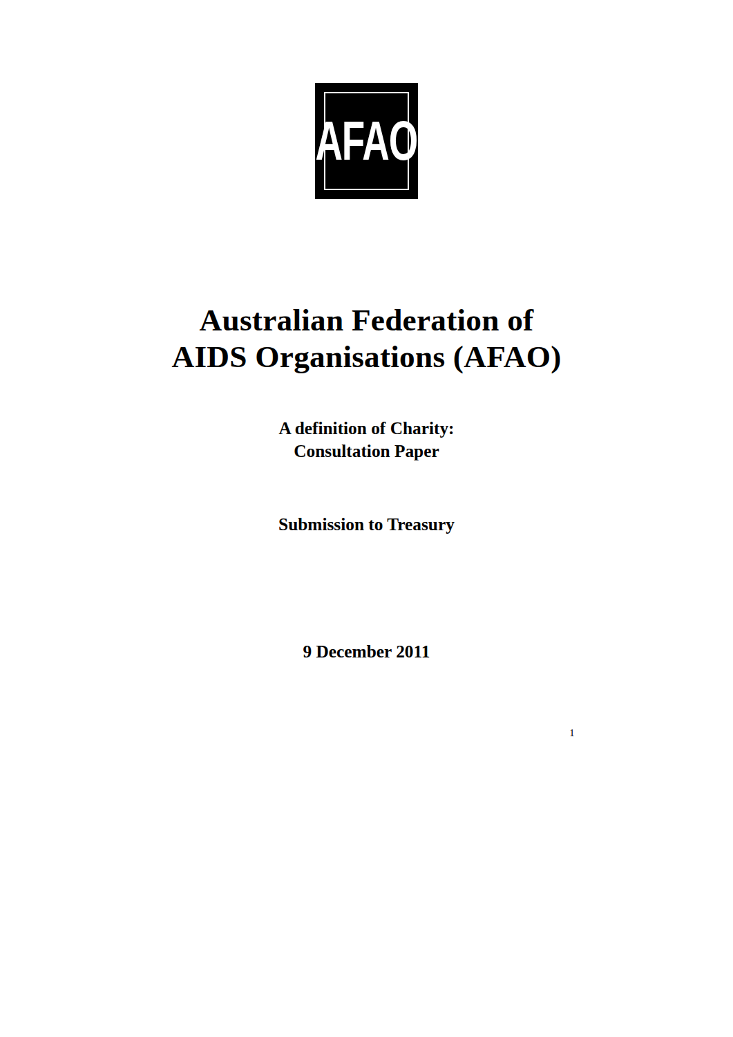AFAO
Australian Federation of
AIDS Organisations (AFAO)
A definition of Charity:
Consultation Paper
Submission to Treasury
9 December 2011
1